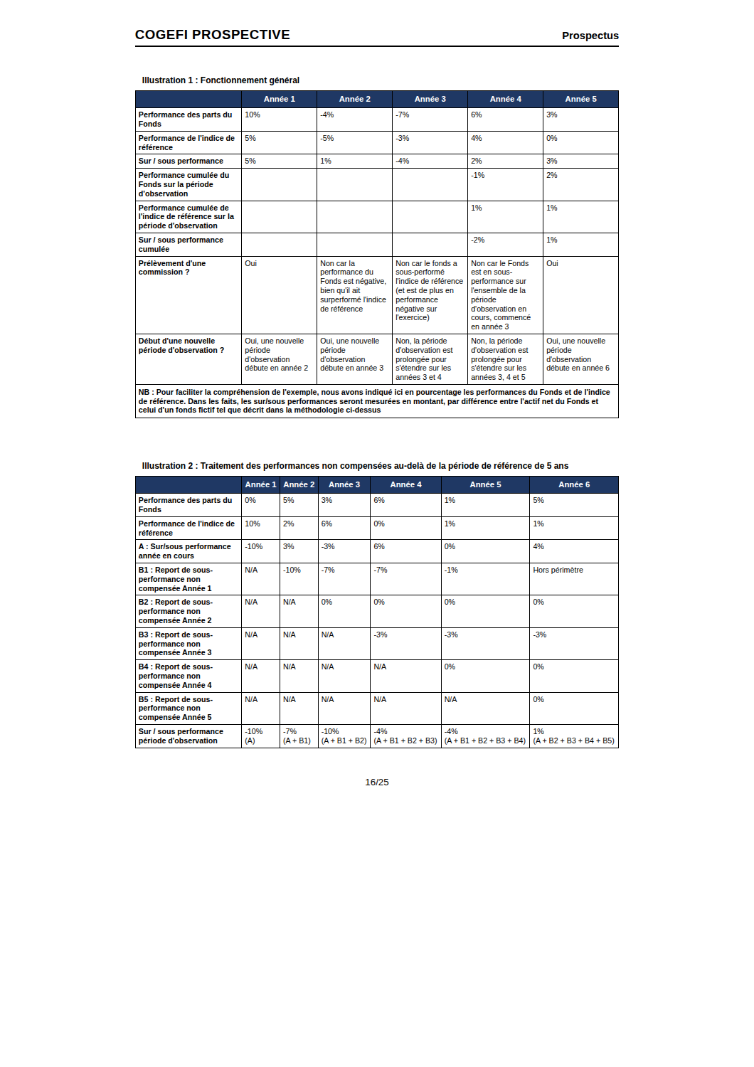COGEFI PROSPECTIVE
Prospectus
Illustration 1 : Fonctionnement général
| | Année 1 | Année 2 | Année 3 | Année 4 | Année 5 |
| --- | --- | --- | --- | --- | --- |
| Performance des parts du Fonds | 10% | -4% | -7% | 6% | 3% |
| Performance de l'indice de référence | 5% | -5% | -3% | 4% | 0% |
| Sur / sous performance | 5% | 1% | -4% | 2% | 3% |
| Performance cumulée du Fonds sur la période d'observation | | | | -1% | 2% |
| Performance cumulée de l'indice de référence sur la période d'observation | | | | 1% | 1% |
| Sur / sous performance cumulée | | | | -2% | 1% |
| Prélèvement d'une commission ? | Oui | Non car la performance du Fonds est négative, bien qu'il ait surperformé l'indice de référence | Non car le fonds a sous-performé l'indice de référence (et est de plus en performance négative sur l'exercice) | Non car le Fonds est en sous-performance sur l'ensemble de la période d'observation en cours, commencé en année 3 | Oui |
| Début d'une nouvelle période d'observation ? | Oui, une nouvelle période d'observation débute en année 2 | Oui, une nouvelle période d'observation débute en année 3 | Non, la période d'observation est prolongée pour s'étendre sur les années 3 et 4 | Non, la période d'observation est prolongée pour s'étendre sur les années 3, 4 et 5 | Oui, une nouvelle période d'observation débute en année 6 |
| NB : Pour faciliter la compréhension de l'exemple, nous avons indiqué ici en pourcentage les performances du Fonds et de l'indice de référence. Dans les faits, les sur/sous performances seront mesurées en montant, par différence entre l'actif net du Fonds et celui d'un fonds fictif tel que décrit dans la méthodologie ci-dessus |
Illustration 2 : Traitement des performances non compensées au-delà de la période de référence de 5 ans
| | Année 1 | Année 2 | Année 3 | Année 4 | Année 5 | Année 6 |
| --- | --- | --- | --- | --- | --- | --- |
| Performance des parts du Fonds | 0% | 5% | 3% | 6% | 1% | 5% |
| Performance de l'indice de référence | 10% | 2% | 6% | 0% | 1% | 1% |
| A : Sur/sous performance année en cours | -10% | 3% | -3% | 6% | 0% | 4% |
| B1 : Report de sous-performance non compensée Année 1 | N/A | -10% | -7% | -7% | -1% | Hors périmètre |
| B2 : Report de sous-performance non compensée Année 2 | N/A | N/A | 0% | 0% | 0% | 0% |
| B3 : Report de sous-performance non compensée Année 3 | N/A | N/A | N/A | -3% | -3% | -3% |
| B4 : Report de sous-performance non compensée Année 4 | N/A | N/A | N/A | N/A | 0% | 0% |
| B5 : Report de sous-performance non compensée Année 5 | N/A | N/A | N/A | N/A | N/A | 0% |
| Sur / sous performance période d'observation | -10% (A) | -7% (A + B1) | -10% (A + B1 + B2) | -4% (A + B1 + B2 + B3) | -4% (A + B1 + B2 + B3 + B4) | 1% (A + B2 + B3 + B4 + B5) |
16/25